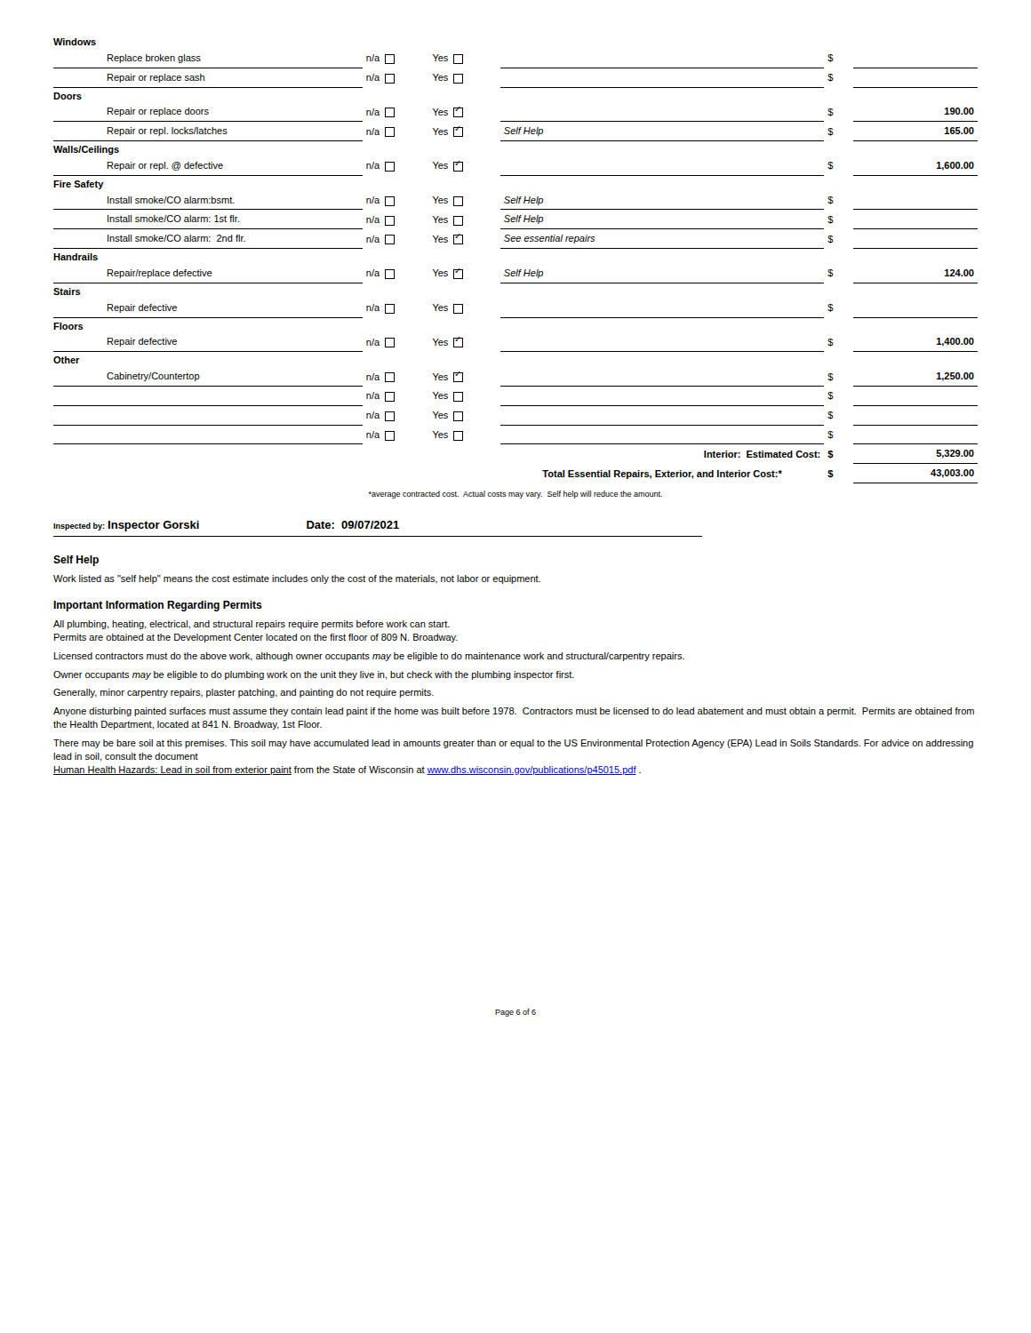Windows
| Replace broken glass | n/a | Yes | | $ | |
| Repair or replace sash | n/a | Yes | | $ | |
Doors
| Repair or replace doors | n/a | Yes | | $ | 190.00 |
| Repair or repl. locks/latches | n/a | Yes | Self Help | $ | 165.00 |
Walls/Ceilings
| Repair or repl. @ defective | n/a | Yes | | $ | 1,600.00 |
Fire Safety
| Install smoke/CO alarm:bsmt. | n/a | Yes | Self Help | $ | |
| Install smoke/CO alarm: 1st flr. | n/a | Yes | Self Help | $ | |
| Install smoke/CO alarm: 2nd flr. | n/a | Yes | See essential repairs | $ | |
Handrails
| Repair/replace defective | n/a | Yes | Self Help | $ | 124.00 |
Stairs
| Repair defective | n/a | Yes | | $ | |
Floors
| Repair defective | n/a | Yes | | $ | 1,400.00 |
Other
| Cabinetry/Countertop | n/a | Yes | | $ | 1,250.00 |
| | n/a | Yes | | $ | |
| | n/a | Yes | | $ | |
| | n/a | Yes | | $ | |
| | Interior: Estimated Cost: | $ | 5,329.00 |
| | Total Essential Repairs, Exterior, and Interior Cost:* | $ | 43,003.00 |
*average contracted cost. Actual costs may vary. Self help will reduce the amount.
Inspected by: Inspector Gorski
Date: 09/07/2021
Self Help
Work listed as "self help" means the cost estimate includes only the cost of the materials, not labor or equipment.
Important Information Regarding Permits
All plumbing, heating, electrical, and structural repairs require permits before work can start.
Permits are obtained at the Development Center located on the first floor of 809 N. Broadway.
Licensed contractors must do the above work, although owner occupants may be eligible to do maintenance work and structural/carpentry repairs.
Owner occupants may be eligible to do plumbing work on the unit they live in, but check with the plumbing inspector first.
Generally, minor carpentry repairs, plaster patching, and painting do not require permits.
Anyone disturbing painted surfaces must assume they contain lead paint if the home was built before 1978. Contractors must be licensed to do lead abatement and must obtain a permit. Permits are obtained from the Health Department, located at 841 N. Broadway, 1st Floor.
There may be bare soil at this premises. This soil may have accumulated lead in amounts greater than or equal to the US Environmental Protection Agency (EPA) Lead in Soils Standards. For advice on addressing lead in soil, consult the document
Human Health Hazards: Lead in soil from exterior paint from the State of Wisconsin at www.dhs.wisconsin.gov/publications/p45015.pdf .
Page 6 of 6